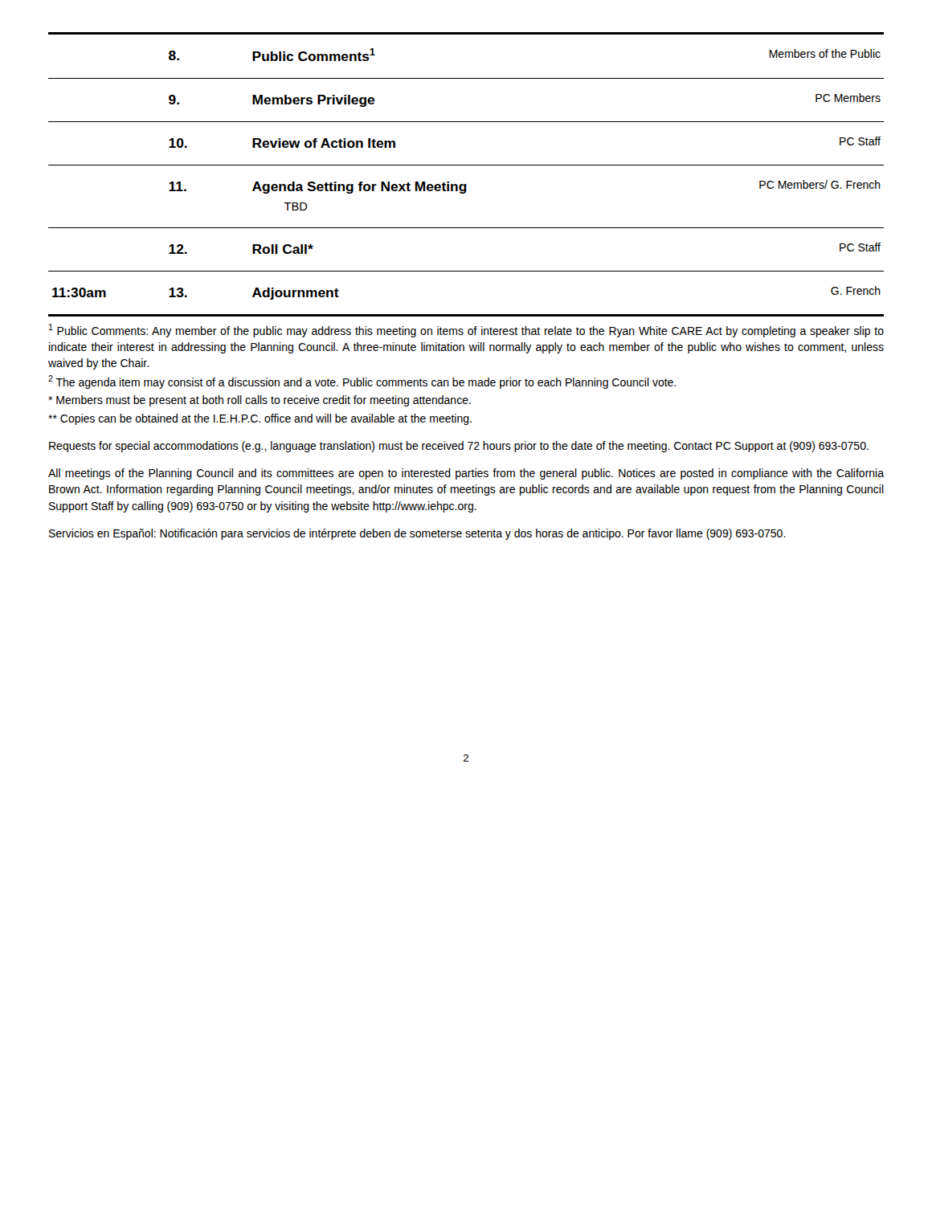| | 8. | Public Comments 1 | Members of the Public |
| | 9. | Members Privilege | PC Members |
| | 10. | Review of Action Item | PC Staff |
| | 11. | Agenda Setting for Next Meeting TBD | PC Members/ G. French |
| | 12. | Roll Call* | PC Staff |
| 11:30am | 13. | Adjournment | G. French |
1 Public Comments: Any member of the public may address this meeting on items of interest that relate to the Ryan White CARE Act by completing a speaker slip to indicate their interest in addressing the Planning Council. A three-minute limitation will normally apply to each member of the public who wishes to comment, unless waived by the Chair.
2 The agenda item may consist of a discussion and a vote. Public comments can be made prior to each Planning Council vote.
* Members must be present at both roll calls to receive credit for meeting attendance.
** Copies can be obtained at the I.E.H.P.C. office and will be available at the meeting.
Requests for special accommodations (e.g., language translation) must be received 72 hours prior to the date of the meeting. Contact PC Support at (909) 693-0750.
All meetings of the Planning Council and its committees are open to interested parties from the general public. Notices are posted in compliance with the California Brown Act. Information regarding Planning Council meetings, and/or minutes of meetings are public records and are available upon request from the Planning Council Support Staff by calling (909) 693-0750 or by visiting the website http://www.iehpc.org.
Servicios en Español: Notificación para servicios de intérprete deben de someterse setenta y dos horas de anticipo. Por favor llame (909) 693-0750.
2